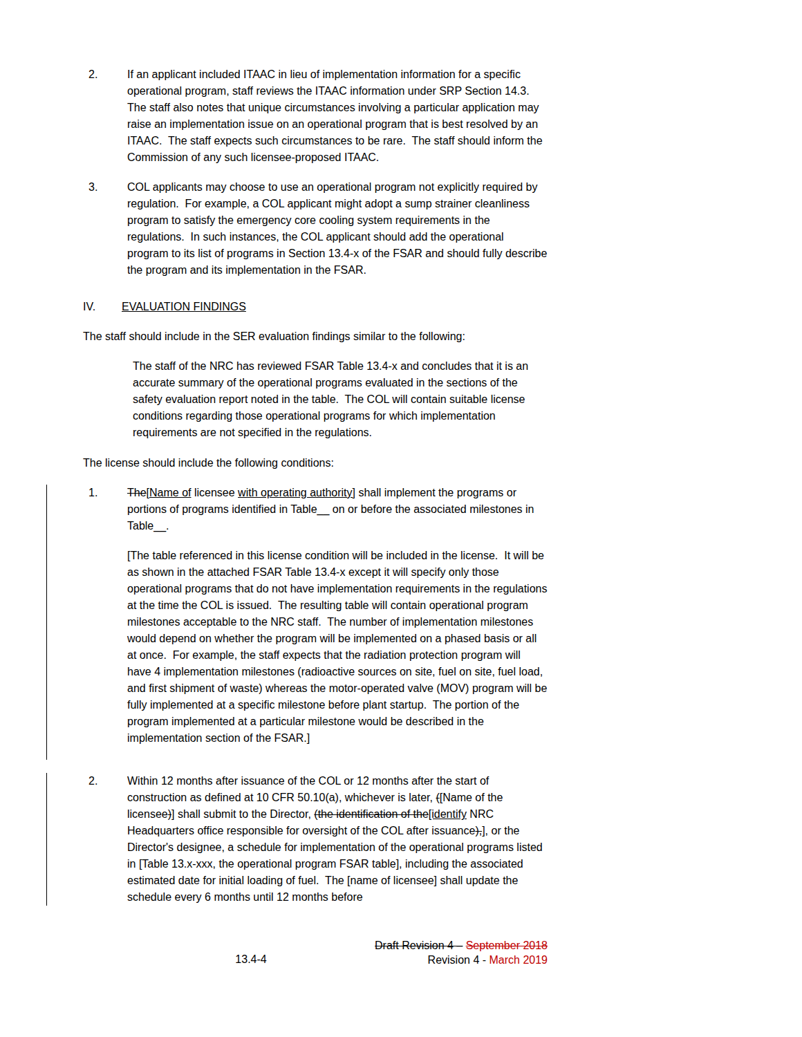2.
If an applicant included ITAAC in lieu of implementation information for a specific operational program, staff reviews the ITAAC information under SRP Section 14.3. The staff also notes that unique circumstances involving a particular application may raise an implementation issue on an operational program that is best resolved by an ITAAC. The staff expects such circumstances to be rare. The staff should inform the Commission of any such licensee-proposed ITAAC.
3.
COL applicants may choose to use an operational program not explicitly required by regulation. For example, a COL applicant might adopt a sump strainer cleanliness program to satisfy the emergency core cooling system requirements in the regulations. In such instances, the COL applicant should add the operational program to its list of programs in Section 13.4-x of the FSAR and should fully describe the program and its implementation in the FSAR.
IV.
EVALUATION FINDINGS
The staff should include in the SER evaluation findings similar to the following:
The staff of the NRC has reviewed FSAR Table 13.4-x and concludes that it is an accurate summary of the operational programs evaluated in the sections of the safety evaluation report noted in the table. The COL will contain suitable license conditions regarding those operational programs for which implementation requirements are not specified in the regulations.
The license should include the following conditions:
1.
The[Name of licensee with operating authority] shall implement the programs or portions of programs identified in Table__ on or before the associated milestones in Table__.
[The table referenced in this license condition will be included in the license. It will be as shown in the attached FSAR Table 13.4-x except it will specify only those operational programs that do not have implementation requirements in the regulations at the time the COL is issued. The resulting table will contain operational program milestones acceptable to the NRC staff. The number of implementation milestones would depend on whether the program will be implemented on a phased basis or all at once. For example, the staff expects that the radiation protection program will have 4 implementation milestones (radioactive sources on site, fuel on site, fuel load, and first shipment of waste) whereas the motor-operated valve (MOV) program will be fully implemented at a specific milestone before plant startup. The portion of the program implemented at a particular milestone would be described in the implementation section of the FSAR.]
2.
Within 12 months after issuance of the COL or 12 months after the start of construction as defined at 10 CFR 50.10(a), whichever is later, ([Name of the licensee)] shall submit to the Director, (the identification of the[identify NRC Headquarters office responsible for oversight of the COL after issuance),], or the Director's designee, a schedule for implementation of the operational programs listed in [Table 13.x-xxx, the operational program FSAR table], including the associated estimated date for initial loading of fuel. The [name of licensee] shall update the schedule every 6 months until 12 months before
13.4-4
Draft Revision 4 – September 2018
Revision 4 - March 2019